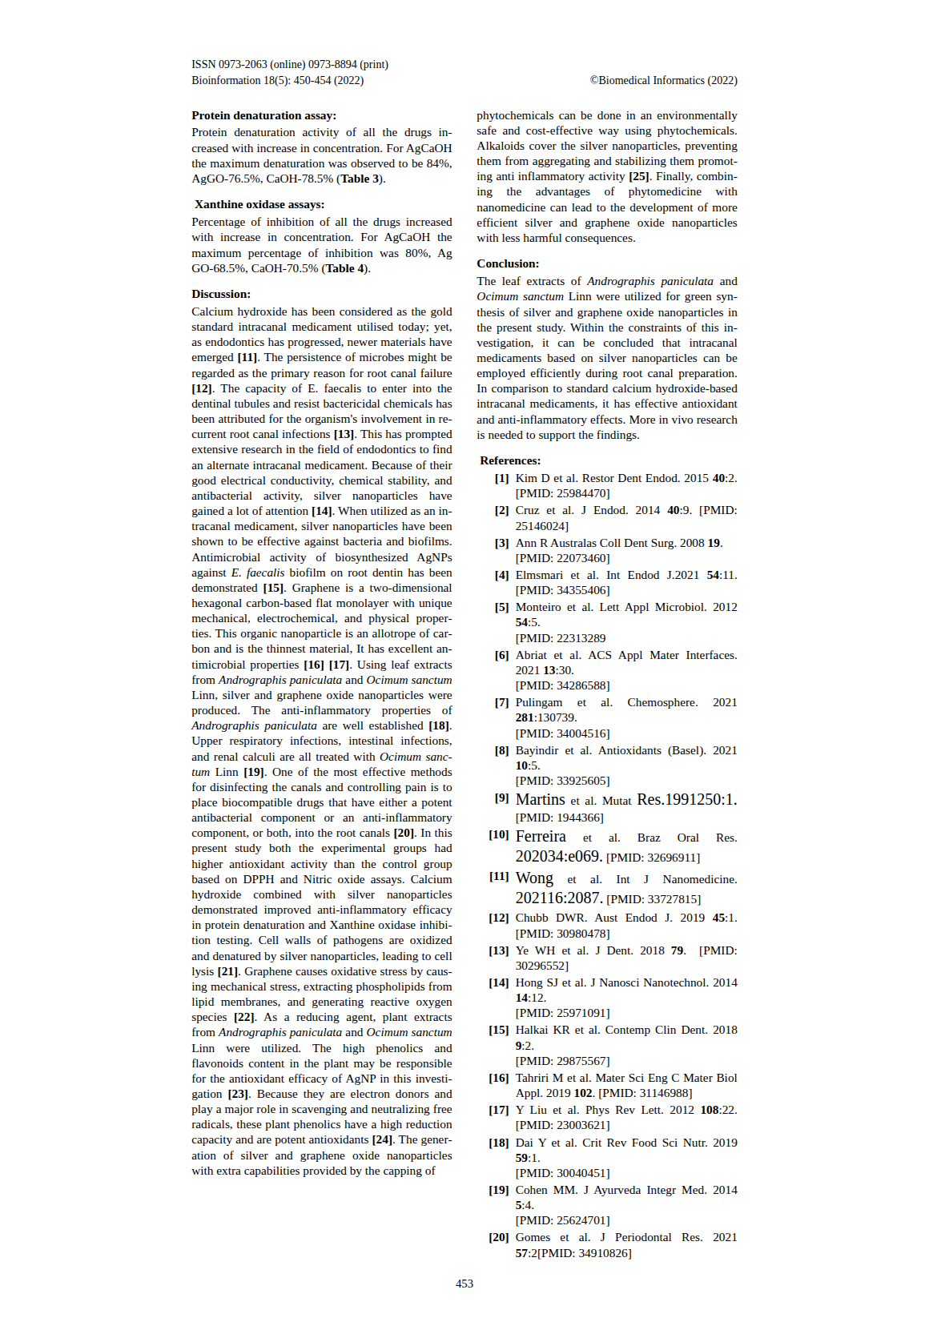ISSN 0973-2063 (online) 0973-8894 (print)
Bioinformation 18(5): 450-454 (2022) ©Biomedical Informatics (2022)
Protein denaturation assay:
Protein denaturation activity of all the drugs increased with increase in concentration. For AgCaOH the maximum denaturation was observed to be 84%, AgGO-76.5%, CaOH-78.5% (Table 3).
Xanthine oxidase assays:
Percentage of inhibition of all the drugs increased with increase in concentration. For AgCaOH the maximum percentage of inhibition was 80%, Ag GO-68.5%, CaOH-70.5% (Table 4).
Discussion:
Calcium hydroxide has been considered as the gold standard intracanal medicament utilised today; yet, as endodontics has progressed, newer materials have emerged [11]. The persistence of microbes might be regarded as the primary reason for root canal failure [12]. The capacity of E. faecalis to enter into the dentinal tubules and resist bactericidal chemicals has been attributed for the organism's involvement in recurrent root canal infections [13]. This has prompted extensive research in the field of endodontics to find an alternate intracanal medicament. Because of their good electrical conductivity, chemical stability, and antibacterial activity, silver nanoparticles have gained a lot of attention [14]. When utilized as an intracanal medicament, silver nanoparticles have been shown to be effective against bacteria and biofilms. Antimicrobial activity of biosynthesized AgNPs against E. faecalis biofilm on root dentin has been demonstrated [15]. Graphene is a two-dimensional hexagonal carbon-based flat monolayer with unique mechanical, electrochemical, and physical properties. This organic nanoparticle is an allotrope of carbon and is the thinnest material, It has excellent antimicrobial properties [16] [17]. Using leaf extracts from Andrographis paniculata and Ocimum sanctum Linn, silver and graphene oxide nanoparticles were produced. The anti-inflammatory properties of Andrographis paniculata are well established [18]. Upper respiratory infections, intestinal infections, and renal calculi are all treated with Ocimum sanctum Linn [19]. One of the most effective methods for disinfecting the canals and controlling pain is to place biocompatible drugs that have either a potent antibacterial component or an anti-inflammatory component, or both, into the root canals [20]. In this present study both the experimental groups had higher antioxidant activity than the control group based on DPPH and Nitric oxide assays. Calcium hydroxide combined with silver nanoparticles demonstrated improved anti-inflammatory efficacy in protein denaturation and Xanthine oxidase inhibition testing. Cell walls of pathogens are oxidized and denatured by silver nanoparticles, leading to cell lysis [21]. Graphene causes oxidative stress by causing mechanical stress, extracting phospholipids from lipid membranes, and generating reactive oxygen species [22]. As a reducing agent, plant extracts from Andrographis paniculata and Ocimum sanctum Linn were utilized. The high phenolics and flavonoids content in the plant may be responsible for the antioxidant efficacy of AgNP in this investigation [23]. Because they are electron donors and play a major role in scavenging and neutralizing free radicals, these plant phenolics have a high reduction capacity and are potent antioxidants [24]. The generation of silver and graphene oxide nanoparticles with extra capabilities provided by the capping of
phytochemicals can be done in an environmentally safe and cost-effective way using phytochemicals. Alkaloids cover the silver nanoparticles, preventing them from aggregating and stabilizing them promoting anti inflammatory activity [25]. Finally, combining the advantages of phytomedicine with nanomedicine can lead to the development of more efficient silver and graphene oxide nanoparticles with less harmful consequences.
Conclusion:
The leaf extracts of Andrographis paniculata and Ocimum sanctum Linn were utilized for green synthesis of silver and graphene oxide nanoparticles in the present study. Within the constraints of this investigation, it can be concluded that intracanal medicaments based on silver nanoparticles can be employed efficiently during root canal preparation. In comparison to standard calcium hydroxide-based intracanal medicaments, it has effective antioxidant and anti-inflammatory effects. More in vivo research is needed to support the findings.
References:
| [1] | Kim D et al. Restor Dent Endod. 2015 40 :2. [PMID: 25984470] |
| [2] | Cruz et al. J Endod. 2014 40 :9. [PMID: 25146024] |
| [3] | Ann R Australas Coll Dent Surg. 2008 19 . [PMID: 22073460] |
| [4] | Elmsmari et al. Int Endod J.2021 54 :11. [PMID: 34355406] |
| [5] | Monteiro et al. Lett Appl Microbiol. 2012 54 :5. [PMID: 22313289 |
| [6] | Abriat et al. ACS Appl Mater Interfaces. 2021 13 :30. [PMID: 34286588] |
| [7] | Pulingam et al. Chemosphere. 2021 281 :130739. [PMID: 34004516] |
| [8] | Bayindir et al. Antioxidants (Basel). 2021 10 :5. [PMID: 33925605] |
| [9] | Martins et al. Mutat Res.1991250:1. [PMID: 1944366] |
| [10] | Ferreira et al. Braz Oral Res. 202034:e069. [PMID: 32696911] |
| [11] | Wong et al. Int J Nanomedicine. 202116:2087. [PMID: 33727815] |
| [12] | Chubb DWR. Aust Endod J. 2019 45 :1. [PMID: 30980478] |
| [13] | Ye WH et al. J Dent. 2018 79 . [PMID: 30296552] |
| [14] | Hong SJ et al. J Nanosci Nanotechnol. 2014 14 :12. [PMID: 25971091] |
| [15] | Halkai KR et al. Contemp Clin Dent. 2018 9 :2. [PMID: 29875567] |
| [16] | Tahriri M et al. Mater Sci Eng C Mater Biol Appl. 2019 102 . [PMID: 31146988] |
| [17] | Y Liu et al. Phys Rev Lett. 2012 108 :22. [PMID: 23003621] |
| [18] | Dai Y et al. Crit Rev Food Sci Nutr. 2019 59 :1. [PMID: 30040451] |
| [19] | Cohen MM. J Ayurveda Integr Med. 2014 5 :4. [PMID: 25624701] |
| [20] | Gomes et al. J Periodontal Res. 2021 57 :2[PMID: 34910826] |
453